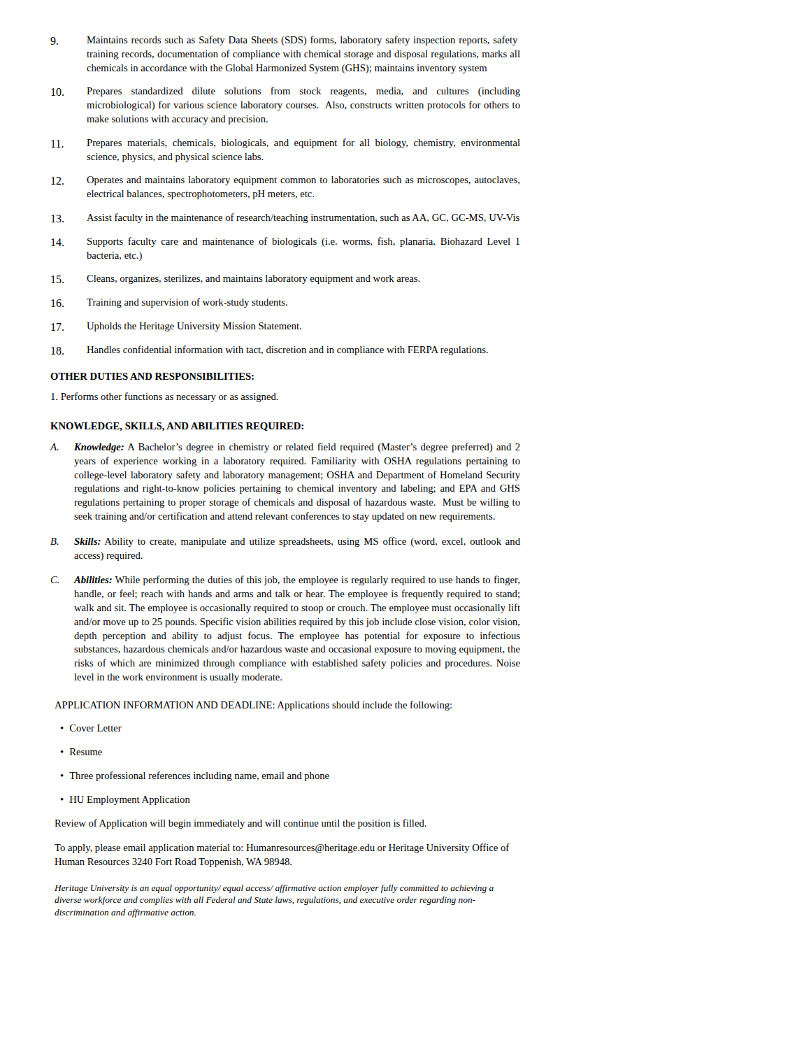9. Maintains records such as Safety Data Sheets (SDS) forms, laboratory safety inspection reports, safety training records, documentation of compliance with chemical storage and disposal regulations, marks all chemicals in accordance with the Global Harmonized System (GHS); maintains inventory system
10. Prepares standardized dilute solutions from stock reagents, media, and cultures (including microbiological) for various science laboratory courses. Also, constructs written protocols for others to make solutions with accuracy and precision.
11. Prepares materials, chemicals, biologicals, and equipment for all biology, chemistry, environmental science, physics, and physical science labs.
12. Operates and maintains laboratory equipment common to laboratories such as microscopes, autoclaves, electrical balances, spectrophotometers, pH meters, etc.
13. Assist faculty in the maintenance of research/teaching instrumentation, such as AA, GC, GC-MS, UV-Vis
14. Supports faculty care and maintenance of biologicals (i.e. worms, fish, planaria, Biohazard Level 1 bacteria, etc.)
15. Cleans, organizes, sterilizes, and maintains laboratory equipment and work areas.
16. Training and supervision of work-study students.
17. Upholds the Heritage University Mission Statement.
18. Handles confidential information with tact, discretion and in compliance with FERPA regulations.
OTHER DUTIES AND RESPONSIBILITIES:
1. Performs other functions as necessary or as assigned.
KNOWLEDGE, SKILLS, AND ABILITIES REQUIRED:
A. Knowledge: A Bachelor’s degree in chemistry or related field required (Master’s degree preferred) and 2 years of experience working in a laboratory required. Familiarity with OSHA regulations pertaining to college-level laboratory safety and laboratory management; OSHA and Department of Homeland Security regulations and right-to-know policies pertaining to chemical inventory and labeling; and EPA and GHS regulations pertaining to proper storage of chemicals and disposal of hazardous waste. Must be willing to seek training and/or certification and attend relevant conferences to stay updated on new requirements.
B. Skills: Ability to create, manipulate and utilize spreadsheets, using MS office (word, excel, outlook and access) required.
C. Abilities: While performing the duties of this job, the employee is regularly required to use hands to finger, handle, or feel; reach with hands and arms and talk or hear. The employee is frequently required to stand; walk and sit. The employee is occasionally required to stoop or crouch. The employee must occasionally lift and/or move up to 25 pounds. Specific vision abilities required by this job include close vision, color vision, depth perception and ability to adjust focus. The employee has potential for exposure to infectious substances, hazardous chemicals and/or hazardous waste and occasional exposure to moving equipment, the risks of which are minimized through compliance with established safety policies and procedures. Noise level in the work environment is usually moderate.
APPLICATION INFORMATION AND DEADLINE: Applications should include the following:
Cover Letter
Resume
Three professional references including name, email and phone
HU Employment Application
Review of Application will begin immediately and will continue until the position is filled.
To apply, please email application material to: Humanresources@heritage.edu or Heritage University Office of Human Resources 3240 Fort Road Toppenish, WA 98948.
Heritage University is an equal opportunity/ equal access/ affirmative action employer fully committed to achieving a diverse workforce and complies with all Federal and State laws, regulations, and executive order regarding non-discrimination and affirmative action.